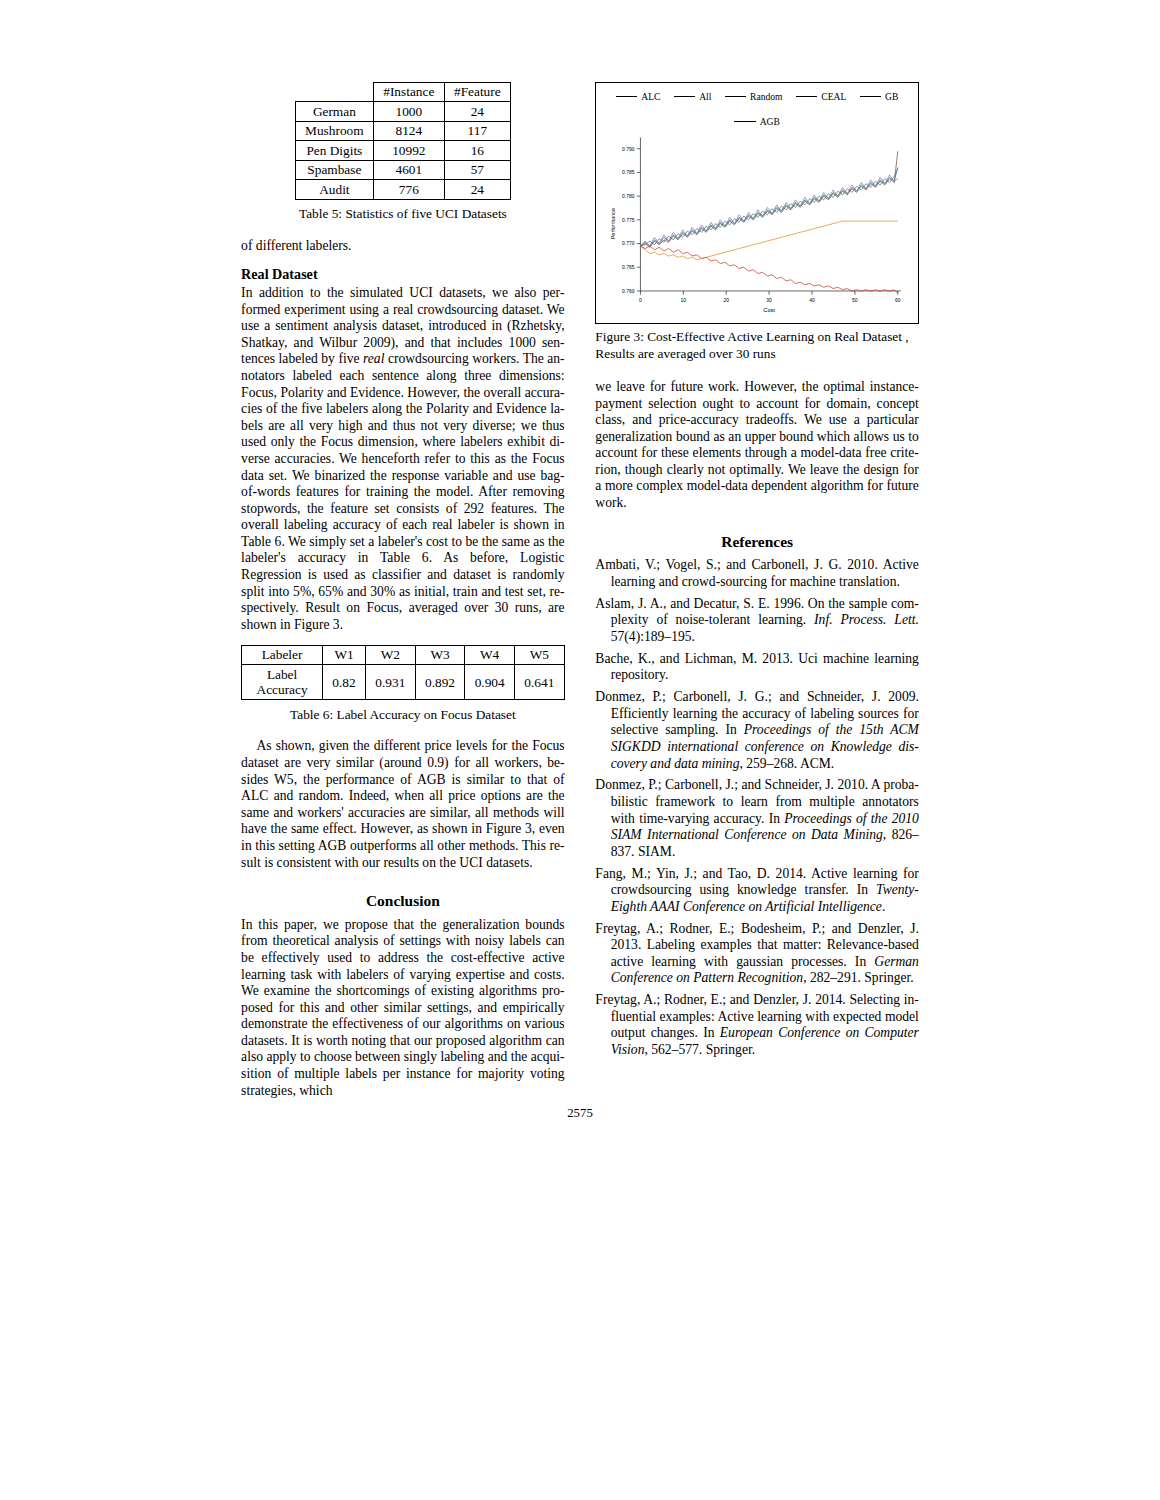| | #Instance | #Feature |
| --- | --- | --- |
| German | 1000 | 24 |
| Mushroom | 8124 | 117 |
| Pen Digits | 10992 | 16 |
| Spambase | 4601 | 57 |
| Audit | 776 | 24 |
Table 5: Statistics of five UCI Datasets
of different labelers.
Real Dataset
In addition to the simulated UCI datasets, we also performed experiment using a real crowdsourcing dataset. We use a sentiment analysis dataset, introduced in (Rzhetsky, Shatkay, and Wilbur 2009), and that includes 1000 sentences labeled by five real crowdsourcing workers. The annotators labeled each sentence along three dimensions: Focus, Polarity and Evidence. However, the overall accuracies of the five labelers along the Polarity and Evidence labels are all very high and thus not very diverse; we thus used only the Focus dimension, where labelers exhibit diverse accuracies. We henceforth refer to this as the Focus data set. We binarized the response variable and use bag-of-words features for training the model. After removing stopwords, the feature set consists of 292 features. The overall labeling accuracy of each real labeler is shown in Table 6. We simply set a labeler's cost to be the same as the labeler's accuracy in Table 6. As before, Logistic Regression is used as classifier and dataset is randomly split into 5%, 65% and 30% as initial, train and test set, respectively. Result on Focus, averaged over 30 runs, are shown in Figure 3.
| Labeler | W1 | W2 | W3 | W4 | W5 |
| Label Accuracy | 0.82 | 0.931 | 0.892 | 0.904 | 0.641 |
Table 6: Label Accuracy on Focus Dataset
As shown, given the different price levels for the Focus dataset are very similar (around 0.9) for all workers, besides W5, the performance of AGB is similar to that of ALC and random. Indeed, when all price options are the same and workers' accuracies are similar, all methods will have the same effect. However, as shown in Figure 3, even in this setting AGB outperforms all other methods. This result is consistent with our results on the UCI datasets.
Conclusion
In this paper, we propose that the generalization bounds from theoretical analysis of settings with noisy labels can be effectively used to address the cost-effective active learning task with labelers of varying expertise and costs. We examine the shortcomings of existing algorithms proposed for this and other similar settings, and empirically demonstrate the effectiveness of our algorithms on various datasets. It is worth noting that our proposed algorithm can also apply to choose between singly labeling and the acquisition of multiple labels per instance for majority voting strategies, which
ALC All Random CEAL GB AGB
0.790 0.785 0.780 0.775 0.770 0.765 0.760 0 10 20 30 40 50 60 Cost Performance
Figure 3: Cost-Effective Active Learning on Real Dataset , Results are averaged over 30 runs
we leave for future work. However, the optimal instance-payment selection ought to account for domain, concept class, and price-accuracy tradeoffs. We use a particular generalization bound as an upper bound which allows us to account for these elements through a model-data free criterion, though clearly not optimally. We leave the design for a more complex model-data dependent algorithm for future work.
References
Ambati, V.; Vogel, S.; and Carbonell, J. G. 2010. Active learning and crowd-sourcing for machine translation.
Aslam, J. A., and Decatur, S. E. 1996. On the sample complexity of noise-tolerant learning. Inf. Process. Lett. 57(4):189–195.
Bache, K., and Lichman, M. 2013. Uci machine learning repository.
Donmez, P.; Carbonell, J. G.; and Schneider, J. 2009. Efficiently learning the accuracy of labeling sources for selective sampling. In Proceedings of the 15th ACM SIGKDD international conference on Knowledge discovery and data mining, 259–268. ACM.
Donmez, P.; Carbonell, J.; and Schneider, J. 2010. A probabilistic framework to learn from multiple annotators with time-varying accuracy. In Proceedings of the 2010 SIAM International Conference on Data Mining, 826–837. SIAM.
Fang, M.; Yin, J.; and Tao, D. 2014. Active learning for crowdsourcing using knowledge transfer. In Twenty-Eighth AAAI Conference on Artificial Intelligence.
Freytag, A.; Rodner, E.; Bodesheim, P.; and Denzler, J. 2013. Labeling examples that matter: Relevance-based active learning with gaussian processes. In German Conference on Pattern Recognition, 282–291. Springer.
Freytag, A.; Rodner, E.; and Denzler, J. 2014. Selecting influential examples: Active learning with expected model output changes. In European Conference on Computer Vision, 562–577. Springer.
2575